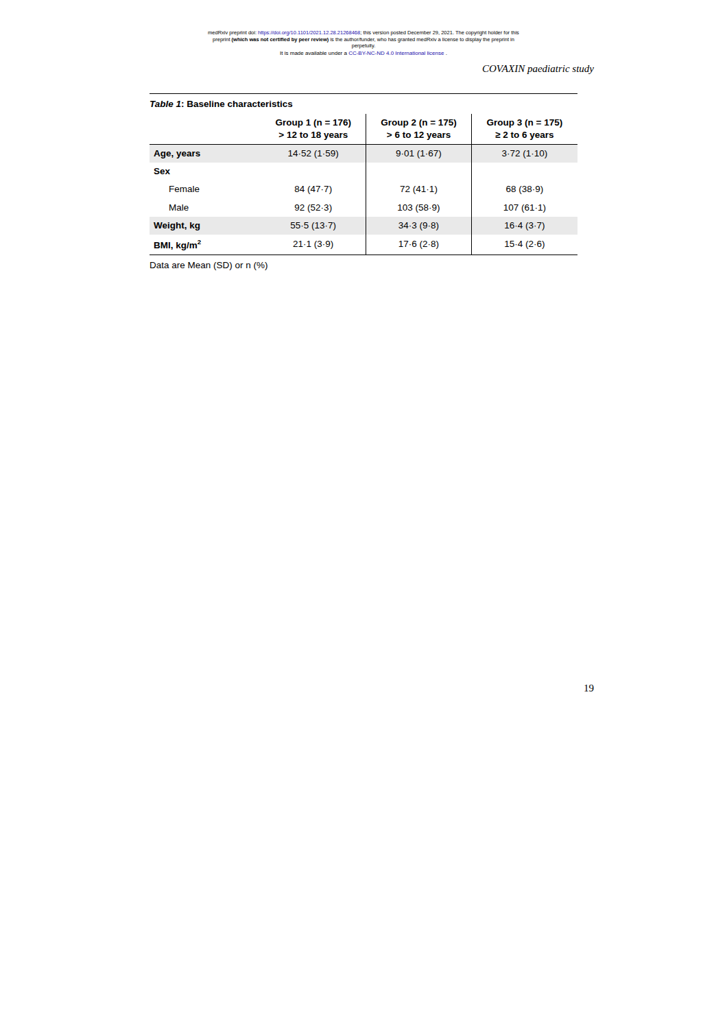medRxiv preprint doi: https://doi.org/10.1101/2021.12.28.21268468; this version posted December 29, 2021. The copyright holder for this
preprint (which was not certified by peer review) is the author/funder, who has granted medRxiv a license to display the preprint in
perpetuity.
It is made available under a CC-BY-NC-ND 4.0 International license .
COVAXIN paediatric study
Table 1: Baseline characteristics
| | Group 1 (n = 176) > 12 to 18 years | Group 2 (n = 175) > 6 to 12 years | Group 3 (n = 175) ≥ 2 to 6 years |
| --- | --- | --- | --- |
| Age, years | 14·52 (1·59) | 9·01 (1·67) | 3·72 (1·10) |
| Sex | | | |
| Female | 84 (47·7) | 72 (41·1) | 68 (38·9) |
| Male | 92 (52·3) | 103 (58·9) | 107 (61·1) |
| Weight, kg | 55·5 (13·7) | 34·3 (9·8) | 16·4 (3·7) |
| BMI, kg/m 2 | 21·1 (3·9) | 17·6 (2·8) | 15·4 (2·6) |
Data are Mean (SD) or n (%)
19